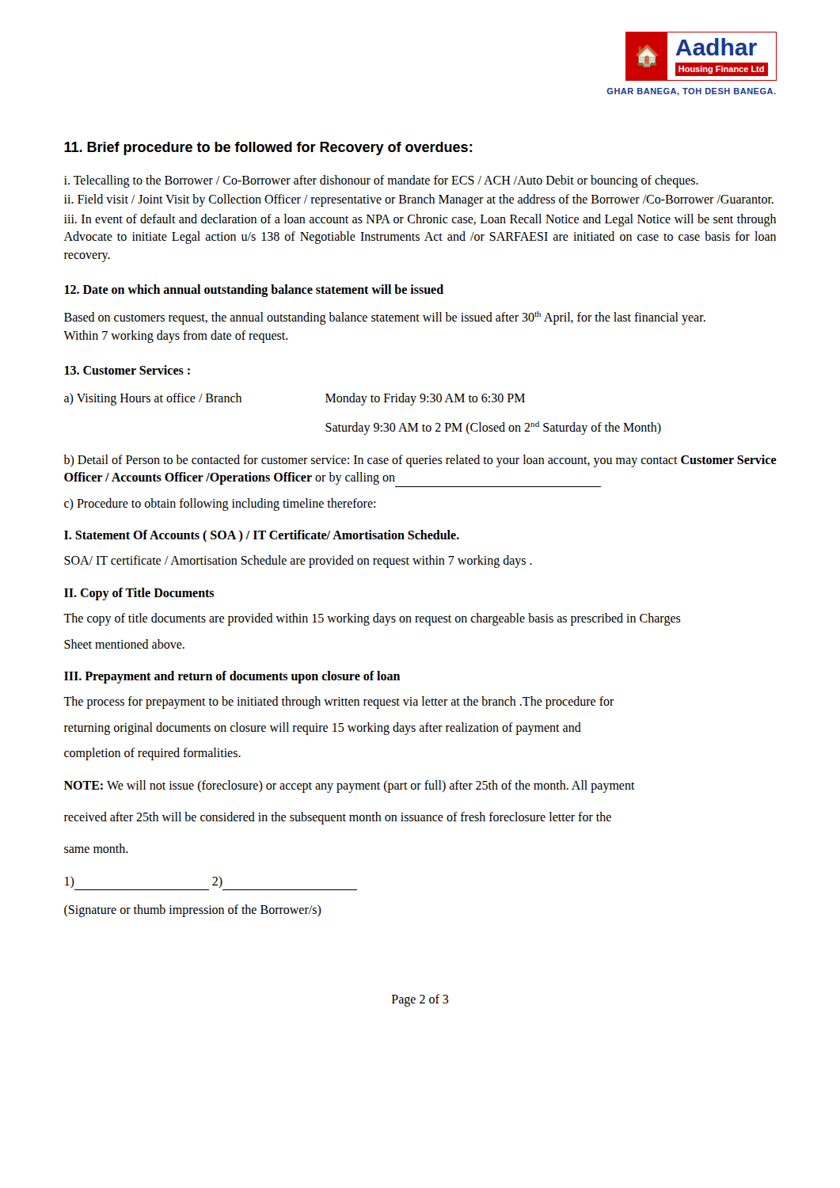🏠
Aadhar
Housing Finance Ltd
GHAR BANEGA, TOH DESH BANEGA.
11. Brief procedure to be followed for Recovery of overdues:
i. Telecalling to the Borrower / Co-Borrower after dishonour of mandate for ECS / ACH /Auto Debit or bouncing of cheques.
ii. Field visit / Joint Visit by Collection Officer / representative or Branch Manager at the address of the Borrower /Co-Borrower /Guarantor.
iii. In event of default and declaration of a loan account as NPA or Chronic case, Loan Recall Notice and Legal Notice will be sent through Advocate to initiate Legal action u/s 138 of Negotiable Instruments Act and /or SARFAESI are initiated on case to case basis for loan recovery.
12. Date on which annual outstanding balance statement will be issued
Based on customers request, the annual outstanding balance statement will be issued after 30th April, for the last financial year.
Within 7 working days from date of request.
13. Customer Services :
a) Visiting Hours at office / Branch
Monday to Friday 9:30 AM to 6:30 PM
Saturday 9:30 AM to 2 PM (Closed on 2nd Saturday of the Month)
b) Detail of Person to be contacted for customer service: In case of queries related to your loan account, you may contact Customer Service Officer / Accounts Officer /Operations Officer or by calling on
c) Procedure to obtain following including timeline therefore:
I. Statement Of Accounts ( SOA ) / IT Certificate/ Amortisation Schedule.
SOA/ IT certificate / Amortisation Schedule are provided on request within 7 working days .
II. Copy of Title Documents
The copy of title documents are provided within 15 working days on request on chargeable basis as prescribed in Charges
Sheet mentioned above.
III. Prepayment and return of documents upon closure of loan
The process for prepayment to be initiated through written request via letter at the branch .The procedure for
returning original documents on closure will require 15 working days after realization of payment and
completion of required formalities.
NOTE: We will not issue (foreclosure) or accept any payment (part or full) after 25th of the month. All payment
received after 25th will be considered in the subsequent month on issuance of fresh foreclosure letter for the
same month.
1) 2)
(Signature or thumb impression of the Borrower/s)
Page 2 of 3